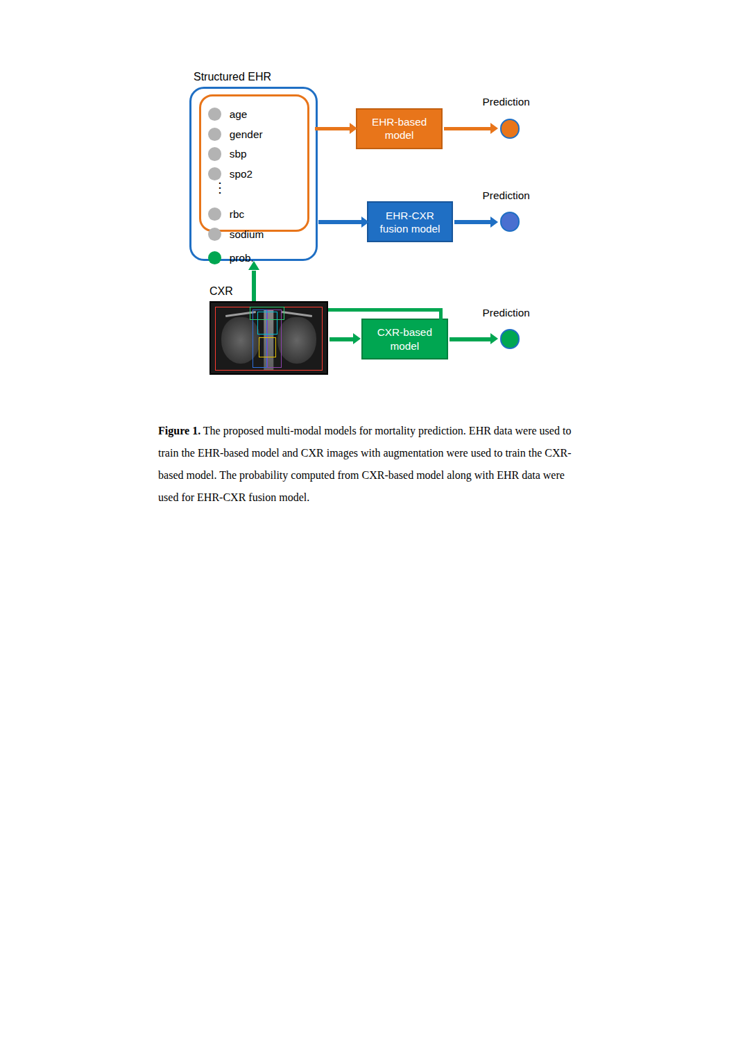Structured EHR
CXR
age
gender
sbp
spo2
⋮
rbc
sodium
prob.
EHR-based
model
EHR-CXR
fusion model
CXR-based
model
Prediction
Prediction
Prediction
Figure 1. The proposed multi-modal models for mortality prediction. EHR data were used to train the EHR-based model and CXR images with augmentation were used to train the CXR-based model. The probability computed from CXR-based model along with EHR data were used for EHR-CXR fusion model.